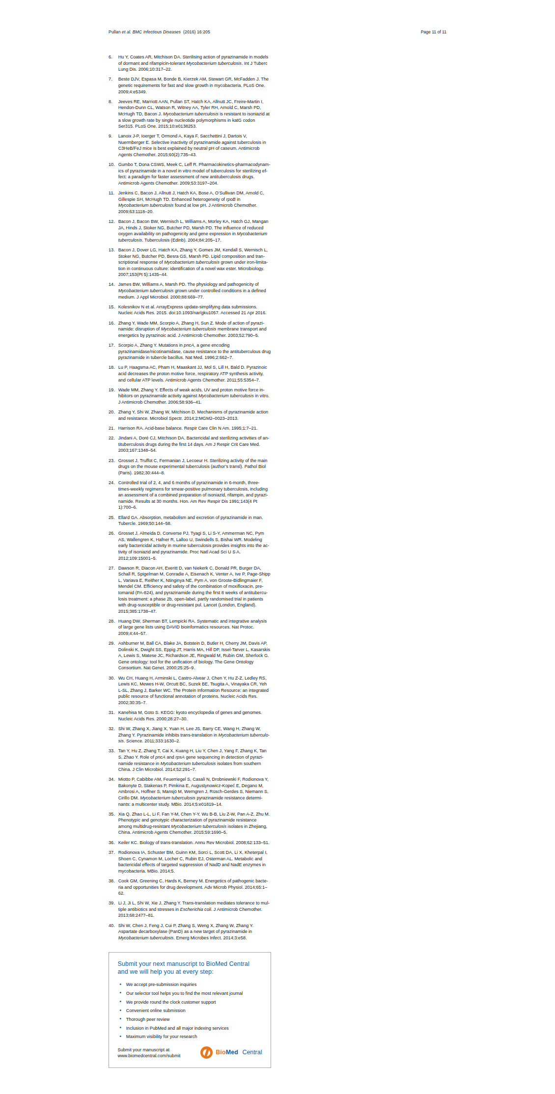Pullan et al. BMC Infectious Diseases (2016) 16:205
Page 11 of 11
Hu Y, Coates AR, Mitchison DA. Sterilising action of pyrazinamide in models of dormant and rifampicin-tolerant Mycobacterium tuberculosis. Int J Tuberc Lung Dis. 2006;10:317–22.
Beste DJV, Espasa M, Bonde B, Kierzek AM, Stewart GR, McFadden J. The genetic requirements for fast and slow growth in mycobacteria. PLoS One. 2009;4:e5349.
Jeeves RE, Marriott AAN, Pullan ST, Hatch KA, Allnutt JC, Freire-Martin I, Hendon-Dunn CL, Watson R, Witney AA, Tyler RH, Arnold C, Marsh PD, McHugh TD, Bacon J. Mycobacterium tuberculosis is resistant to isoniazid at a slow growth rate by single nucleotide polymorphisms in katG codon Ser315. PLoS One. 2015;10:e0138253.
Lanoix J-P, Ioerger T, Ormond A, Kaya F, Sacchettini J, Dartois V, Nuermberger E. Selective inactivity of pyrazinamide against tuberculosis in C3HeB/FeJ mice is best explained by neutral pH of caseum. Antimicrob Agents Chemother. 2015;60(2):735–43.
Gumbo T, Dona CSWS, Meek C, Leff R. Pharmacokinetics-pharmacodynamics of pyrazinamide in a novel in vitro model of tuberculosis for sterilizing effect: a paradigm for faster assessment of new antituberculosis drugs. Antimicrob Agents Chemother. 2009;53:3197–204.
Jenkins C, Bacon J, Allnutt J, Hatch KA, Bose A, O’Sullivan DM, Arnold C, Gillespie SH, McHugh TD. Enhanced heterogeneity of rpoB in Mycobacterium tuberculosis found at low pH. J Antimicrob Chemother. 2009;63:1118–20.
Bacon J, Bacon BW, Wernisch L, Williams A, Morley KA, Hatch GJ, Mangan JA, Hinds J, Stoker NG, Butcher PD, Marsh PD. The influence of reduced oxygen availability on pathogenicity and gene expression in Mycobacterium tuberculosis. Tuberculosis (Edinb). 2004;84:205–17.
Bacon J, Dover LG, Hatch KA, Zhang Y, Gomes JM, Kendall S, Wernisch L, Stoker NG, Butcher PD, Besra GS, Marsh PD. Lipid composition and transcriptional response of Mycobacterium tuberculosis grown under iron-limitation in continuous culture: identification of a novel wax ester. Microbiology. 2007;153(Pt 5):1435–44.
James BW, Williams A, Marsh PD. The physiology and pathogenicity of Mycobacterium tuberculosis grown under controlled conditions in a defined medium. J Appl Microbiol. 2000;88:669–77.
Kolesnikov N et al. ArrayExpress update-simplifying data submissions. Nucleic Acids Res. 2015. doi:10.1093/nar/gku1057. Accessed 21 Apr 2016.
Zhang Y, Wade MM, Scorpio A, Zhang H, Sun Z. Mode of action of pyrazinamide: disruption of Mycobacterium tuberculosis membrane transport and energetics by pyrazinoic acid. J Antimicrob Chemother. 2003;52:790–5.
Scorpio A, Zhang Y. Mutations in pncA, a gene encoding pyrazinamidase/nicotinamidase, cause resistance to the antituberculous drug pyrazinamide in tubercle bacillus. Nat Med. 1996;2:662–7.
Lu P, Haagsma AC, Pham H, Maaskant JJ, Mol S, Lill H, Bald D. Pyrazinoic acid decreases the proton motive force, respiratory ATP synthesis activity, and cellular ATP levels. Antimicrob Agents Chemother. 2011;55:5354–7.
Wade MM, Zhang Y. Effects of weak acids, UV and proton motive force inhibitors on pyrazinamide activity against Mycobacterium tuberculosis in vitro. J Antimicrob Chemother. 2006;58:936–41.
Zhang Y, Shi W, Zhang W, Mitchison D. Mechanisms of pyrazinamide action and resistance. Microbiol Spectr. 2014;2:MGM2–0023–2013.
Harrison RA. Acid-base balance. Respir Care Clin N Am. 1995;1:7–21.
Jindani A, Doré CJ, Mitchison DA. Bactericidal and sterilizing activities of antituberculosis drugs during the first 14 days. Am J Respir Crit Care Med. 2003;167:1348–54.
Grosset J, Truffot C, Fermanian J, Lecoeur H. Sterilizing activity of the main drugs on the mouse experimental tuberculosis (author’s transl). Pathol Biol (Paris). 1982;30:444–8.
Controlled trial of 2, 4, and 6 months of pyrazinamide in 6-month, three-times-weekly regimens for smear-positive pulmonary tuberculosis, including an assessment of a combined preparation of isoniazid, rifampin, and pyrazinamide. Results at 30 months. Hon. Am Rev Respir Dis 1991;143(4 Pt 1):700–6.
Ellard GA. Absorption, metabolism and excretion of pyrazinamide in man. Tubercle. 1969;50:144–58.
Grosset J, Almeida D, Converse PJ, Tyagi S, Li S-Y, Ammerman NC, Pym AS, Wallengren K, Hafner R, Lalloo U, Swindells S, Bishai WR. Modeling early bactericidal activity in murine tuberculosis provides insights into the activity of isoniazid and pyrazinamide. Proc Natl Acad Sci U S A. 2012;109:15001–5.
Dawson R, Diacon AH, Everitt D, van Niekerk C, Donald PR, Burger DA, Schall R, Spigelman M, Conradie A, Eisenach K, Venter A, Ive P, Page-Shipp L, Variava E, Reither K, Ntinginya NE, Pym A, von Groote-Bidlingmaier F, Mendel CM. Efficiency and safety of the combination of moxifloxacin, pretomanid (PA-824), and pyrazinamide during the first 8 weeks of antituberculosis treatment: a phase 2b, open-label, partly randomised trial in patients with drug-susceptible or drug-resistant pul. Lancet (London, England). 2015;385:1738–47.
Huang DW, Sherman BT, Lempicki RA. Systematic and integrative analysis of large gene lists using DAVID bioinformatics resources. Nat Protoc. 2009;4:44–57.
Ashburner M, Ball CA, Blake JA, Botstein D, Butler H, Cherry JM, Davis AP, Dolinski K, Dwight SS, Eppig JT, Harris MA, Hill DP, Issel-Tarver L, Kasarskis A, Lewis S, Matese JC, Richardson JE, Ringwald M, Rubin GM, Sherlock G. Gene ontology: tool for the unification of biology. The Gene Ontology Consortium. Nat Genet. 2000;25:25–9.
Wu CH, Huang H, Arminski L, Castro-Alvear J, Chen Y, Hu Z-Z, Ledley RS, Lewis KC, Mewes H-W, Orcutt BC, Suzek BE, Tsugita A, Vinayaka CR, Yeh L-SL, Zhang J, Barker WC. The Protein Information Resource: an integrated public resource of functional annotation of proteins. Nucleic Acids Res. 2002;30:35–7.
Kanehisa M, Goto S. KEGG: kyoto encyclopedia of genes and genomes. Nucleic Acids Res. 2000;28:27–30.
Shi W, Zhang X, Jiang X, Yuan H, Lee JS, Barry CE, Wang H, Zhang W, Zhang Y. Pyrazinamide inhibits trans-translation in Mycobacterium tuberculosis. Science. 2011;333:1630–2.
Tan Y, Hu Z, Zhang T, Cai X, Kuang H, Liu Y, Chen J, Yang F, Zhang K, Tan S, Zhao Y. Role of pncA and rpsA gene sequencing in detection of pyrazinamide resistance in Mycobacterium tuberculosis isolates from southern China. J Clin Microbiol. 2014;52:291–7.
Miotto P, Cabibbe AM, Feuerriegel S, Casali N, Drobniewski F, Rodionova Y, Bakonyte D, Stakenas P, Pimkina E, Augustynowicz-Kopeć E, Degano M, Ambrosi A, Hoffner S, Mansjö M, Werngren J, Rüsch-Gerdes S, Niemann S, Cirillo DM. Mycobacterium tuberculosis pyrazinamide resistance determinants: a multicenter study. MBio. 2014;5:e01819–14.
Xia Q, Zhao L-L, Li F, Fan Y-M, Chen Y-Y, Wu B-B, Liu Z-W, Pan A-Z, Zhu M. Phenotypic and genotypic characterization of pyrazinamide resistance among multidrug-resistant Mycobacterium tuberculosis isolates in Zhejiang, China. Antimicrob Agents Chemother. 2015;59:1690–5.
Keiler KC. Biology of trans-translation. Annu Rev Microbiol. 2008;62:133–51.
Rodionova IA, Schuster BM, Guinn KM, Sorci L, Scott DA, Li X, Kheterpal I, Shoen C, Cynamon M, Locher C, Rubin EJ, Osterman AL. Metabolic and bactericidal effects of targeted suppression of NadD and NadE enzymes in mycobacteria. MBio. 2014;5.
Cook GM, Greening C, Hards K, Berney M. Energetics of pathogenic bacteria and opportunities for drug development. Adv Microb Physiol. 2014;65:1–62.
Li J, Ji L, Shi W, Xie J, Zhang Y. Trans-translation mediates tolerance to multiple antibiotics and stresses in Escherichia coli. J Antimicrob Chemother. 2013;68:2477–81.
Shi W, Chen J, Feng J, Cui P, Zhang S, Weng X, Zhang W, Zhang Y. Aspartate decarboxylase (PanD) as a new target of pyrazinamide in Mycobacterium tuberculosis. Emerg Microbes Infect. 2014;3:e58.
Submit your next manuscript to BioMed Central
and we will help you at every step:
We accept pre-submission inquiries
Our selector tool helps you to find the most relevant journal
We provide round the clock customer support
Convenient online submission
Thorough peer review
Inclusion in PubMed and all major indexing services
Maximum visibility for your research
Submit your manuscript at
www.biomedcentral.com/submit
Bio Med Central